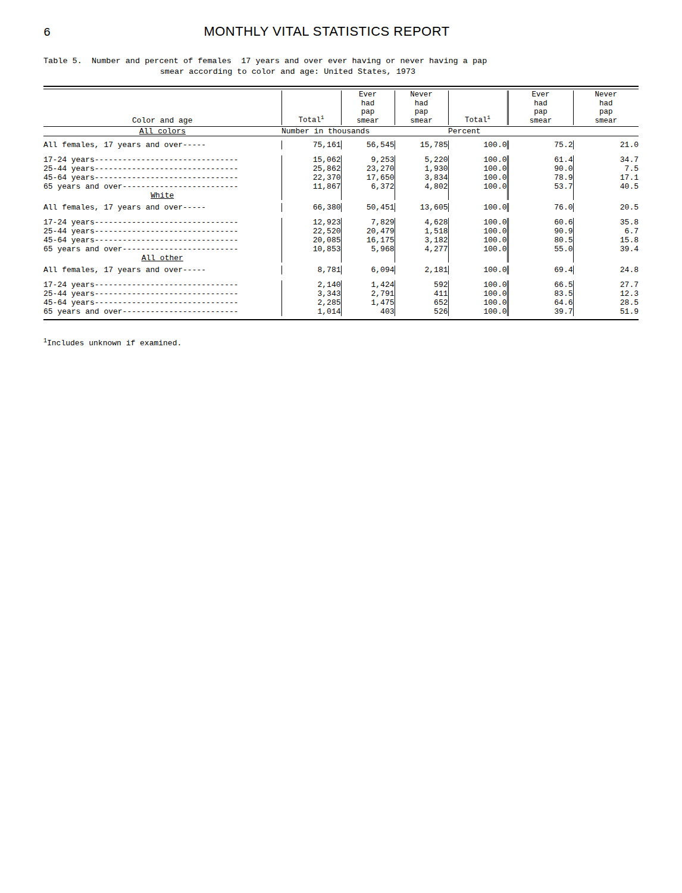6
MONTHLY VITAL STATISTICS REPORT
Table 5. Number and percent of females 17 years and over ever having or never having a pap smear according to color and age: United States, 1973
| Color and age | Total 1 | Ever had pap smear | Never had pap smear | Total 1 | Ever had pap smear | Never had pap smear |
| All colors | Number in thousands | Percent |
| All females, 17 years and over----- | 75,161 | 56,545 | 15,785 | 100.0 | 75.2 | 21.0 |
| 17-24 years------------------------------- | 15,062 | 9,253 | 5,220 | 100.0 | 61.4 | 34.7 |
| 25-44 years------------------------------- | 25,862 | 23,270 | 1,930 | 100.0 | 90.0 | 7.5 |
| 45-64 years------------------------------- | 22,370 | 17,650 | 3,834 | 100.0 | 78.9 | 17.1 |
| 65 years and over------------------------- | 11,867 | 6,372 | 4,802 | 100.0 | 53.7 | 40.5 |
| White | | | | | | |
| All females, 17 years and over----- | 66,380 | 50,451 | 13,605 | 100.0 | 76.0 | 20.5 |
| 17-24 years------------------------------- | 12,923 | 7,829 | 4,628 | 100.0 | 60.6 | 35.8 |
| 25-44 years------------------------------- | 22,520 | 20,479 | 1,518 | 100.0 | 90.9 | 6.7 |
| 45-64 years------------------------------- | 20,085 | 16,175 | 3,182 | 100.0 | 80.5 | 15.8 |
| 65 years and over------------------------- | 10,853 | 5,968 | 4,277 | 100.0 | 55.0 | 39.4 |
| All other | | | | | | |
| All females, 17 years and over----- | 8,781 | 6,094 | 2,181 | 100.0 | 69.4 | 24.8 |
| 17-24 years------------------------------- | 2,140 | 1,424 | 592 | 100.0 | 66.5 | 27.7 |
| 25-44 years------------------------------- | 3,343 | 2,791 | 411 | 100.0 | 83.5 | 12.3 |
| 45-64 years------------------------------- | 2,285 | 1,475 | 652 | 100.0 | 64.6 | 28.5 |
| 65 years and over------------------------- | 1,014 | 403 | 526 | 100.0 | 39.7 | 51.9 |
1Includes unknown if examined.